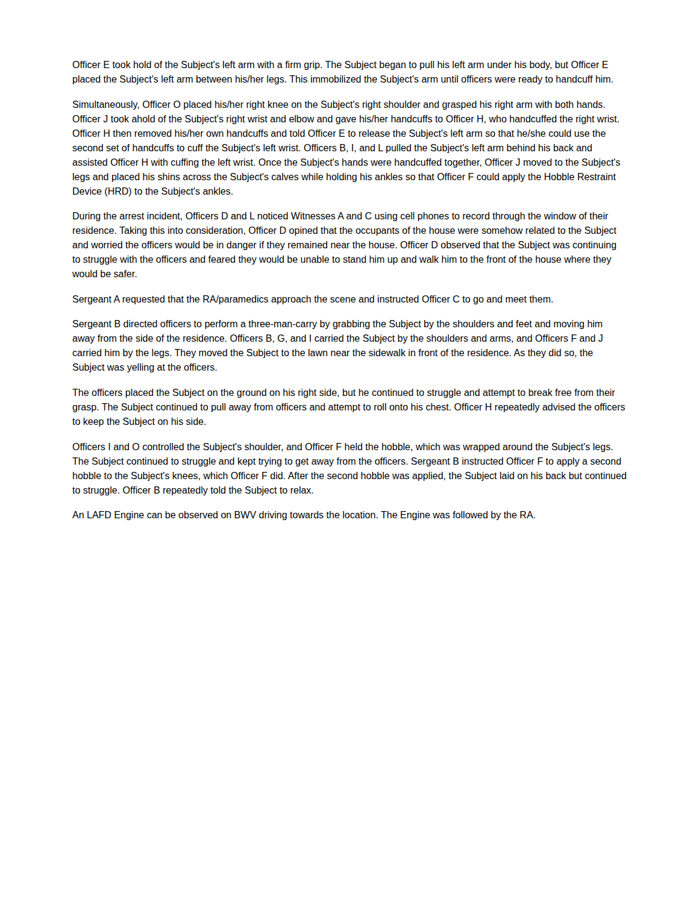Officer E took hold of the Subject's left arm with a firm grip. The Subject began to pull his left arm under his body, but Officer E placed the Subject's left arm between his/her legs. This immobilized the Subject's arm until officers were ready to handcuff him.
Simultaneously, Officer O placed his/her right knee on the Subject's right shoulder and grasped his right arm with both hands. Officer J took ahold of the Subject's right wrist and elbow and gave his/her handcuffs to Officer H, who handcuffed the right wrist. Officer H then removed his/her own handcuffs and told Officer E to release the Subject's left arm so that he/she could use the second set of handcuffs to cuff the Subject's left wrist. Officers B, I, and L pulled the Subject's left arm behind his back and assisted Officer H with cuffing the left wrist. Once the Subject's hands were handcuffed together, Officer J moved to the Subject's legs and placed his shins across the Subject's calves while holding his ankles so that Officer F could apply the Hobble Restraint Device (HRD) to the Subject's ankles.
During the arrest incident, Officers D and L noticed Witnesses A and C using cell phones to record through the window of their residence. Taking this into consideration, Officer D opined that the occupants of the house were somehow related to the Subject and worried the officers would be in danger if they remained near the house. Officer D observed that the Subject was continuing to struggle with the officers and feared they would be unable to stand him up and walk him to the front of the house where they would be safer.
Sergeant A requested that the RA/paramedics approach the scene and instructed Officer C to go and meet them.
Sergeant B directed officers to perform a three-man-carry by grabbing the Subject by the shoulders and feet and moving him away from the side of the residence. Officers B, G, and I carried the Subject by the shoulders and arms, and Officers F and J carried him by the legs. They moved the Subject to the lawn near the sidewalk in front of the residence. As they did so, the Subject was yelling at the officers.
The officers placed the Subject on the ground on his right side, but he continued to struggle and attempt to break free from their grasp. The Subject continued to pull away from officers and attempt to roll onto his chest. Officer H repeatedly advised the officers to keep the Subject on his side.
Officers I and O controlled the Subject's shoulder, and Officer F held the hobble, which was wrapped around the Subject's legs. The Subject continued to struggle and kept trying to get away from the officers. Sergeant B instructed Officer F to apply a second hobble to the Subject's knees, which Officer F did. After the second hobble was applied, the Subject laid on his back but continued to struggle. Officer B repeatedly told the Subject to relax.
An LAFD Engine can be observed on BWV driving towards the location. The Engine was followed by the RA.